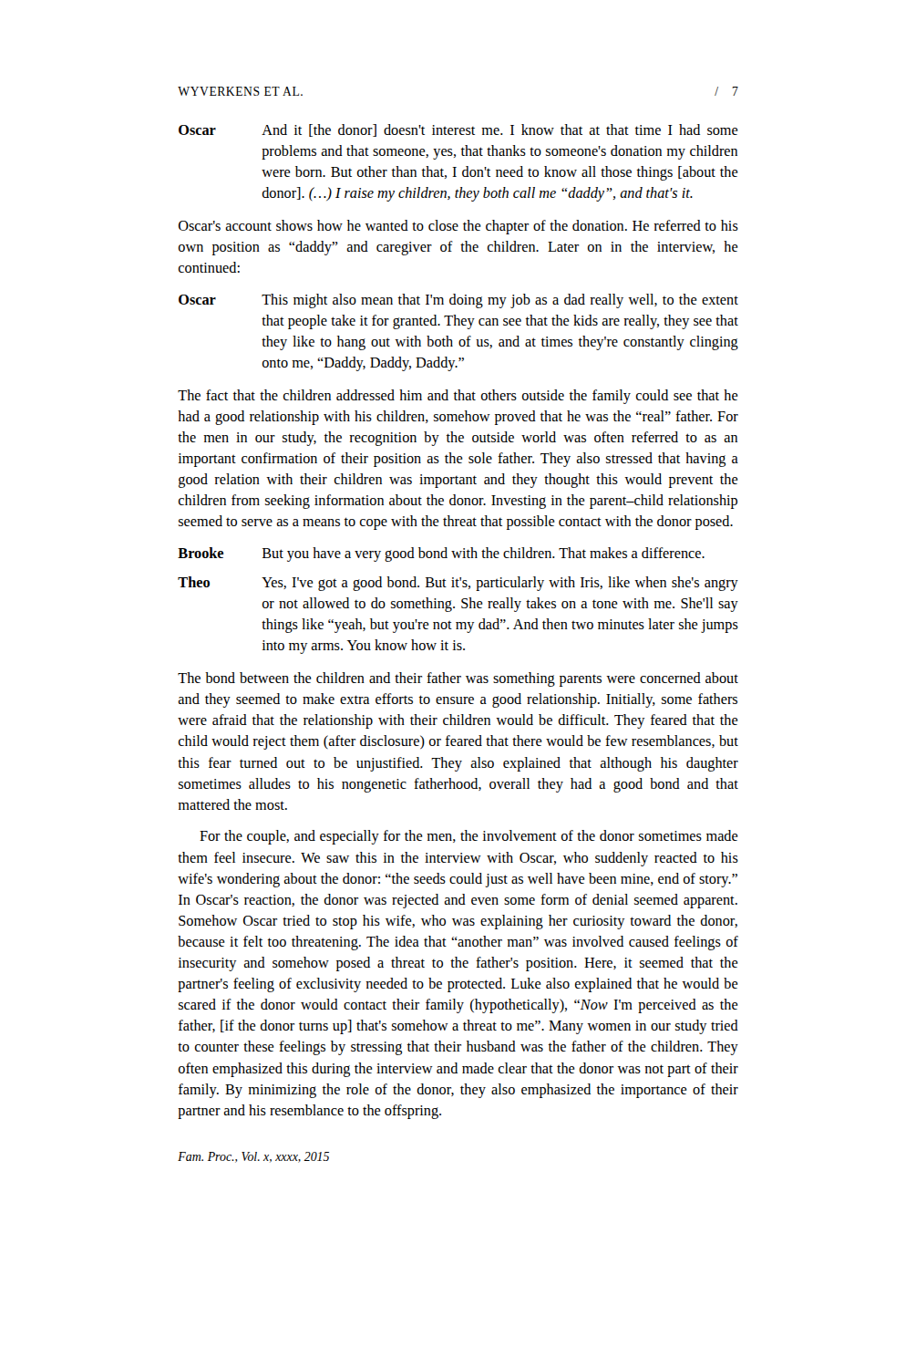WYVERKENS ET AL. /7
Oscar
And it [the donor] doesn't interest me. I know that at that time I had some problems and that someone, yes, that thanks to someone's donation my children were born. But other than that, I don't need to know all those things [about the donor]. (…) I raise my children, they both call me “daddy”, and that's it.
Oscar's account shows how he wanted to close the chapter of the donation. He referred to his own position as “daddy” and caregiver of the children. Later on in the interview, he continued:
Oscar
This might also mean that I'm doing my job as a dad really well, to the extent that people take it for granted. They can see that the kids are really, they see that they like to hang out with both of us, and at times they're constantly clinging onto me, “Daddy, Daddy, Daddy.”
The fact that the children addressed him and that others outside the family could see that he had a good relationship with his children, somehow proved that he was the “real” father. For the men in our study, the recognition by the outside world was often referred to as an important confirmation of their position as the sole father. They also stressed that having a good relation with their children was important and they thought this would prevent the children from seeking information about the donor. Investing in the parent–child relationship seemed to serve as a means to cope with the threat that possible contact with the donor posed.
Brooke
But you have a very good bond with the children. That makes a difference.
Theo
Yes, I've got a good bond. But it's, particularly with Iris, like when she's angry or not allowed to do something. She really takes on a tone with me. She'll say things like “yeah, but you're not my dad”. And then two minutes later she jumps into my arms. You know how it is.
The bond between the children and their father was something parents were concerned about and they seemed to make extra efforts to ensure a good relationship. Initially, some fathers were afraid that the relationship with their children would be difficult. They feared that the child would reject them (after disclosure) or feared that there would be few resemblances, but this fear turned out to be unjustified. They also explained that although his daughter sometimes alludes to his nongenetic fatherhood, overall they had a good bond and that mattered the most.
For the couple, and especially for the men, the involvement of the donor sometimes made them feel insecure. We saw this in the interview with Oscar, who suddenly reacted to his wife's wondering about the donor: “the seeds could just as well have been mine, end of story.” In Oscar's reaction, the donor was rejected and even some form of denial seemed apparent. Somehow Oscar tried to stop his wife, who was explaining her curiosity toward the donor, because it felt too threatening. The idea that “another man” was involved caused feelings of insecurity and somehow posed a threat to the father's position. Here, it seemed that the partner's feeling of exclusivity needed to be protected. Luke also explained that he would be scared if the donor would contact their family (hypothetically), “Now I'm perceived as the father, [if the donor turns up] that's somehow a threat to me”. Many women in our study tried to counter these feelings by stressing that their husband was the father of the children. They often emphasized this during the interview and made clear that the donor was not part of their family. By minimizing the role of the donor, they also emphasized the importance of their partner and his resemblance to the offspring.
Fam. Proc., Vol. x, xxxx, 2015